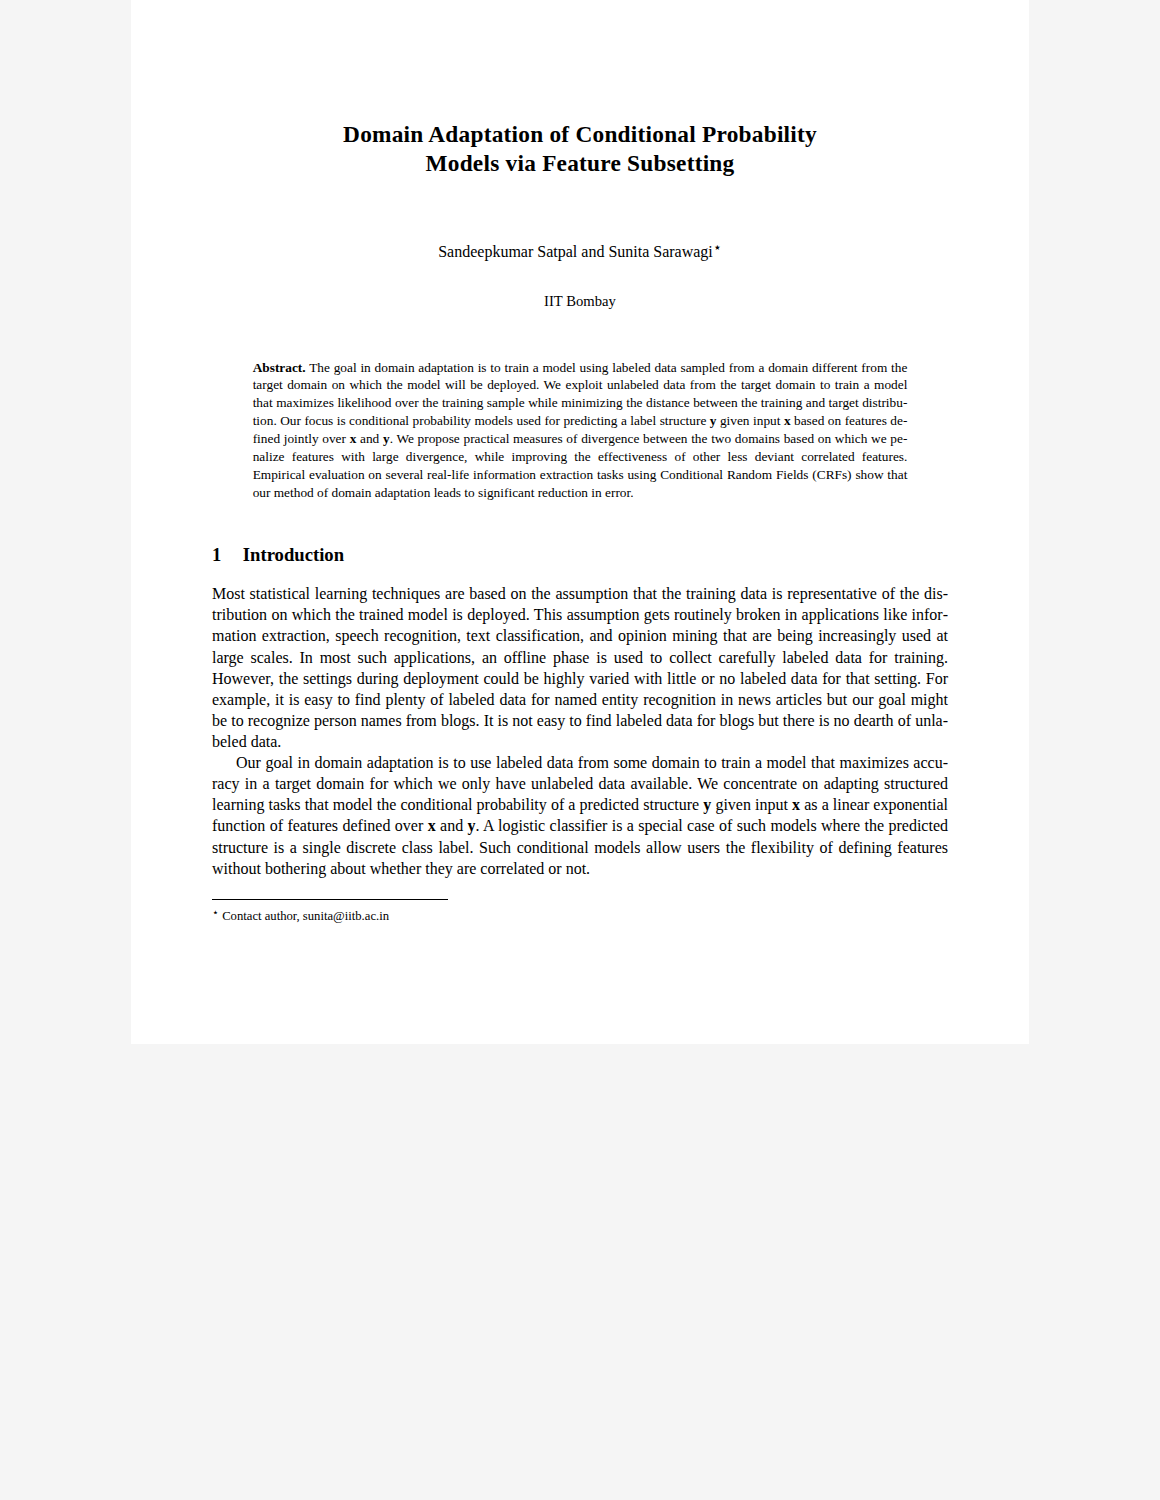Domain Adaptation of Conditional Probability
Models via Feature Subsetting
Sandeepkumar Satpal and Sunita Sarawagi⋆
IIT Bombay
Abstract. The goal in domain adaptation is to train a model using labeled data sampled from a domain different from the target domain on which the model will be deployed. We exploit unlabeled data from the target domain to train a model that maximizes likelihood over the training sample while minimizing the distance between the training and target distribution. Our focus is conditional probability models used for predicting a label structure y given input x based on features defined jointly over x and y. We propose practical measures of divergence between the two domains based on which we penalize features with large divergence, while improving the effectiveness of other less deviant correlated features. Empirical evaluation on several real-life information extraction tasks using Conditional Random Fields (CRFs) show that our method of domain adaptation leads to significant reduction in error.
1 Introduction
Most statistical learning techniques are based on the assumption that the training data is representative of the distribution on which the trained model is deployed. This assumption gets routinely broken in applications like information extraction, speech recognition, text classification, and opinion mining that are being increasingly used at large scales. In most such applications, an offline phase is used to collect carefully labeled data for training. However, the settings during deployment could be highly varied with little or no labeled data for that setting. For example, it is easy to find plenty of labeled data for named entity recognition in news articles but our goal might be to recognize person names from blogs. It is not easy to find labeled data for blogs but there is no dearth of unlabeled data.
Our goal in domain adaptation is to use labeled data from some domain to train a model that maximizes accuracy in a target domain for which we only have unlabeled data available. We concentrate on adapting structured learning tasks that model the conditional probability of a predicted structure y given input x as a linear exponential function of features defined over x and y. A logistic classifier is a special case of such models where the predicted structure is a single discrete class label. Such conditional models allow users the flexibility of defining features without bothering about whether they are correlated or not.
⋆ Contact author, sunita@iitb.ac.in